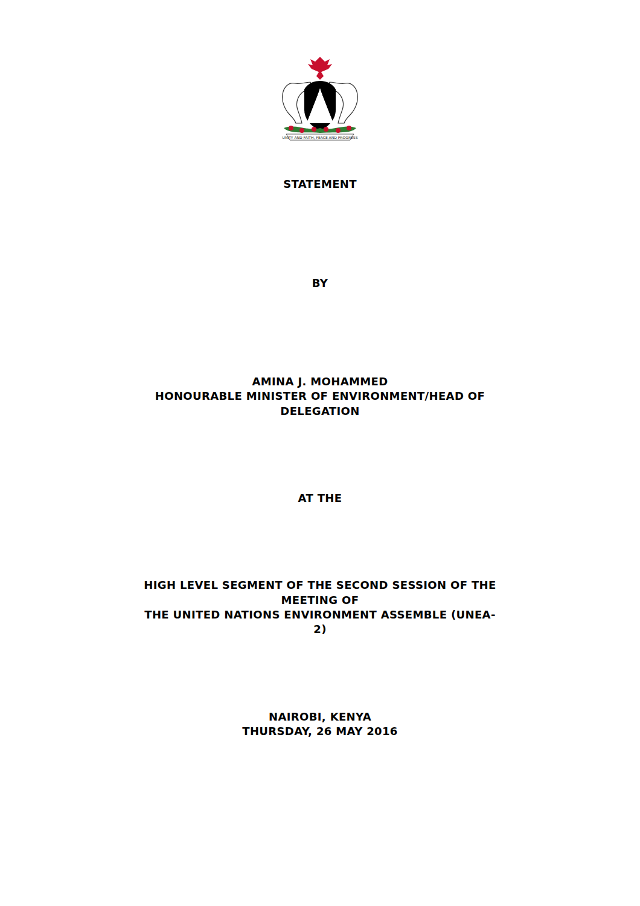UNITY AND FAITH, PEACE AND PROGRESS
STATEMENT
BY
AMINA J. MOHAMMED
HONOURABLE MINISTER OF ENVIRONMENT/HEAD OF DELEGATION
AT THE
HIGH LEVEL SEGMENT OF THE SECOND SESSION OF THE MEETING OF
THE UNITED NATIONS ENVIRONMENT ASSEMBLE (UNEA-2)
NAIROBI, KENYA
THURSDAY, 26 MAY 2016